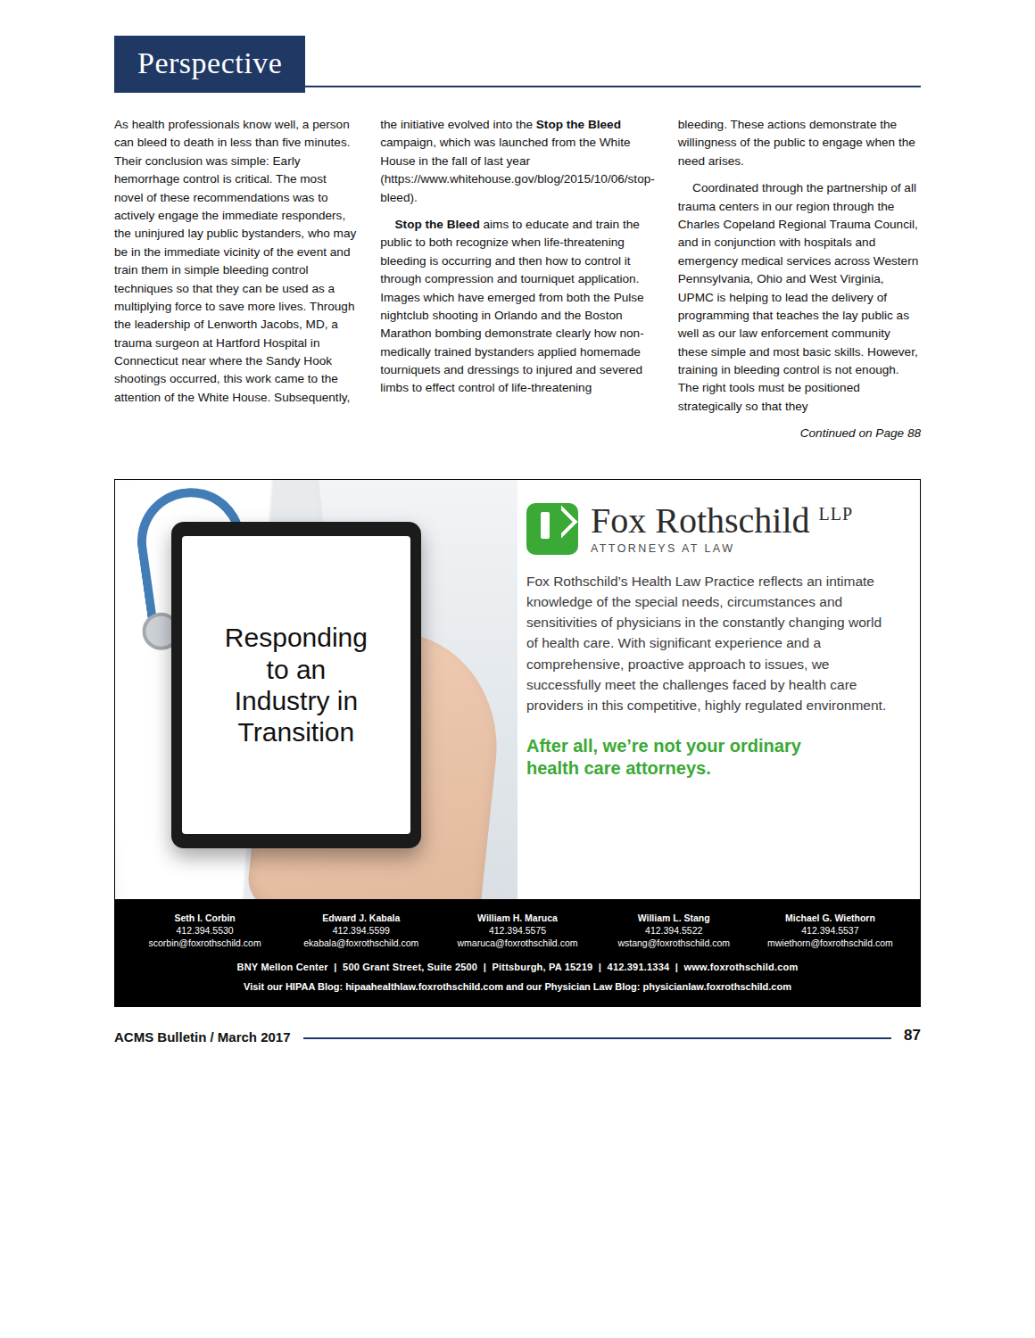Perspective
As health professionals know well, a person can bleed to death in less than five minutes. Their conclusion was simple: Early hemorrhage control is critical. The most novel of these recommendations was to actively engage the immediate responders, the uninjured lay public bystanders, who may be in the immediate vicinity of the event and train them in simple bleeding control techniques so that they can be used as a multiplying force to save more lives. Through the leadership of Lenworth Jacobs, MD, a trauma surgeon at Hartford Hospital in Connecticut near where the Sandy Hook shootings occurred, this work came to the attention of the White House. Subsequently,
the initiative evolved into the Stop the Bleed campaign, which was launched from the White House in the fall of last year (https://www.whitehouse.gov/blog/2015/10/06/stop-bleed).
Stop the Bleed aims to educate and train the public to both recognize when life-threatening bleeding is occurring and then how to control it through compression and tourniquet application. Images which have emerged from both the Pulse nightclub shooting in Orlando and the Boston Marathon bombing demonstrate clearly how non-medically trained bystanders applied homemade tourniquets and dressings to injured and severed limbs to effect control of life-threatening
bleeding. These actions demonstrate the willingness of the public to engage when the need arises.
Coordinated through the partnership of all trauma centers in our region through the Charles Copeland Regional Trauma Council, and in conjunction with hospitals and emergency medical services across Western Pennsylvania, Ohio and West Virginia, UPMC is helping to lead the delivery of programming that teaches the lay public as well as our law enforcement community these simple and most basic skills. However, training in bleeding control is not enough. The right tools must be positioned strategically so that they
Continued on Page 88
Responding
to an
Industry in
Transition
Fox Rothschild LLP
ATTORNEYS AT LAW
Fox Rothschild’s Health Law Practice reflects an intimate knowledge of the special needs, circumstances and sensitivities of physicians in the constantly changing world of health care. With significant experience and a comprehensive, proactive approach to issues, we successfully meet the challenges faced by health care providers in this competitive, highly regulated environment.
After all, we’re not your ordinary
health care attorneys.
Seth I. Corbin
412.394.5530
scorbin@foxrothschild.com
Edward J. Kabala
412.394.5599
ekabala@foxrothschild.com
William H. Maruca
412.394.5575
wmaruca@foxrothschild.com
William L. Stang
412.394.5522
wstang@foxrothschild.com
Michael G. Wiethorn
412.394.5537
mwiethorn@foxrothschild.com
BNY Mellon Center | 500 Grant Street, Suite 2500 | Pittsburgh, PA 15219 | 412.391.1334 | www.foxrothschild.com
Visit our HIPAA Blog: hipaahealthlaw.foxrothschild.com and our Physician Law Blog: physicianlaw.foxrothschild.com
ACMS Bulletin / March 2017
87